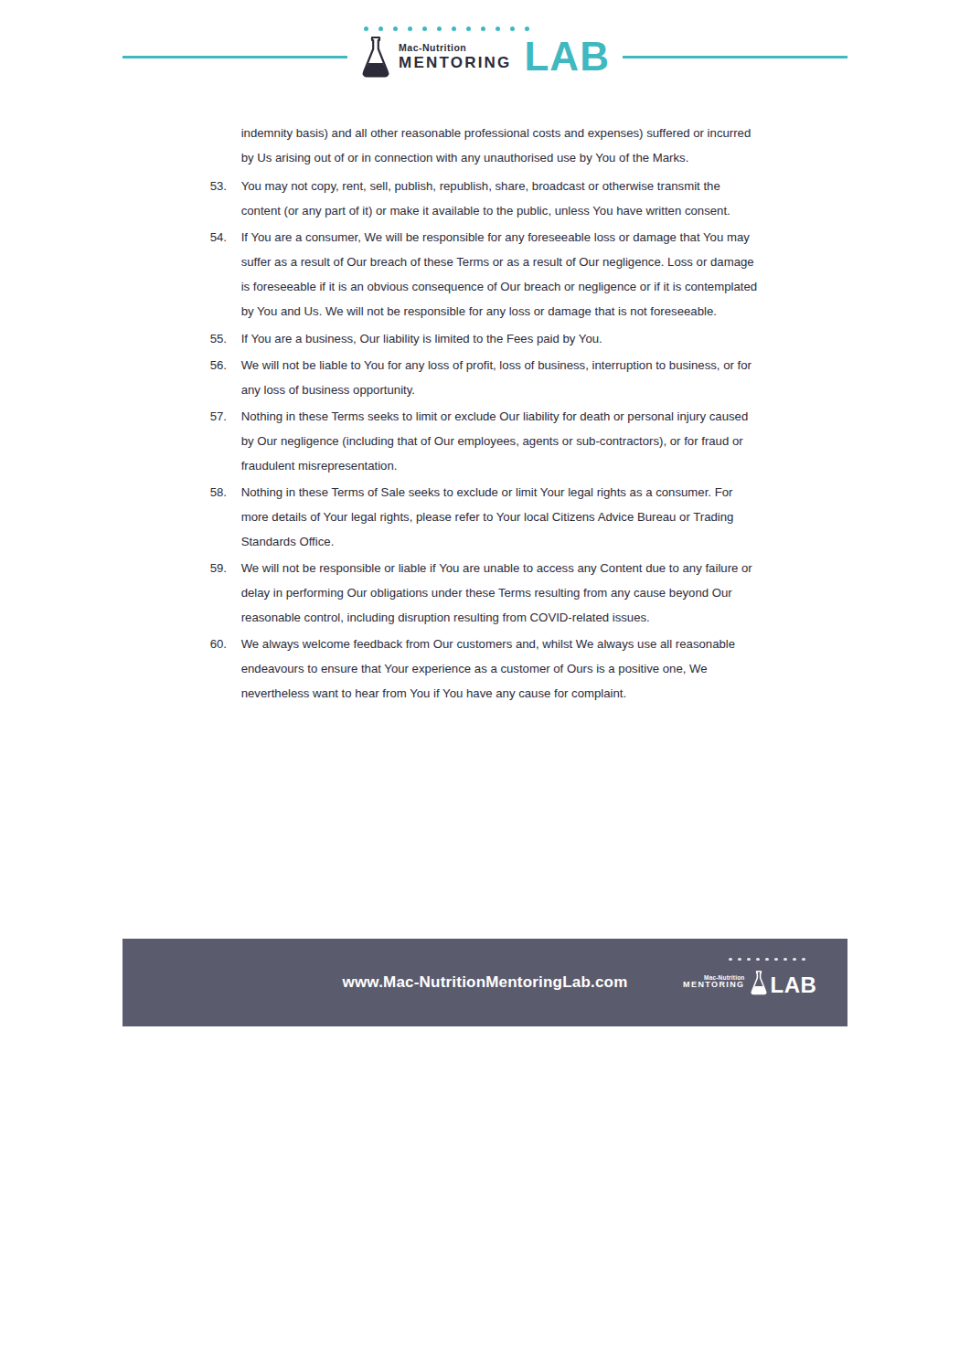Mac-Nutrition MENTORING
LAB
indemnity basis) and all other reasonable professional costs and expenses) suffered or incurred by Us arising out of or in connection with any unauthorised use by You of the Marks.
You may not copy, rent, sell, publish, republish, share, broadcast or otherwise transmit the content (or any part of it) or make it available to the public, unless You have written consent.
If You are a consumer, We will be responsible for any foreseeable loss or damage that You may suffer as a result of Our breach of these Terms or as a result of Our negligence. Loss or damage is foreseeable if it is an obvious consequence of Our breach or negligence or if it is contemplated by You and Us. We will not be responsible for any loss or damage that is not foreseeable.
If You are a business, Our liability is limited to the Fees paid by You.
We will not be liable to You for any loss of profit, loss of business, interruption to business, or for any loss of business opportunity.
Nothing in these Terms seeks to limit or exclude Our liability for death or personal injury caused by Our negligence (including that of Our employees, agents or sub-contractors), or for fraud or fraudulent misrepresentation.
Nothing in these Terms of Sale seeks to exclude or limit Your legal rights as a consumer. For more details of Your legal rights, please refer to Your local Citizens Advice Bureau or Trading Standards Office.
We will not be responsible or liable if You are unable to access any Content due to any failure or delay in performing Our obligations under these Terms resulting from any cause beyond Our reasonable control, including disruption resulting from COVID-related issues.
We always welcome feedback from Our customers and, whilst We always use all reasonable endeavours to ensure that Your experience as a customer of Ours is a positive one, We nevertheless want to hear from You if You have any cause for complaint.
www.Mac-NutritionMentoringLab.com
Mac-Nutrition MENTORING
LAB